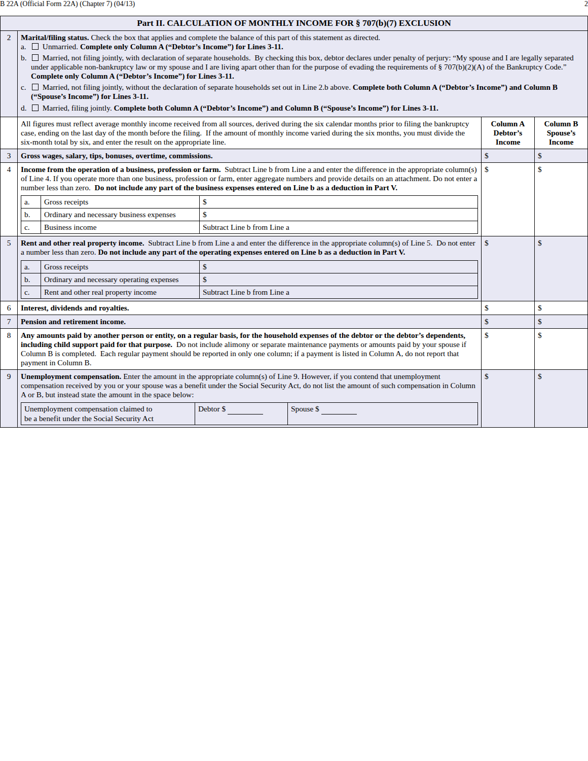B 22A (Official Form 22A) (Chapter 7) (04/13)
2
| Part II. CALCULATION OF MONTHLY INCOME FOR § 707(b)(7) EXCLUSION |
| 2 | Marital/filing status. Check the box that applies and complete the balance of this part of this statement as directed. a. Unmarried. Complete only Column A (“Debtor’s Income”) for Lines 3-11. b. Married, not filing jointly, with declaration of separate households. By checking this box, debtor declares under penalty of perjury: “My spouse and I are legally separated under applicable non-bankruptcy law or my spouse and I are living apart other than for the purpose of evading the requirements of § 707(b)(2)(A) of the Bankruptcy Code.” Complete only Column A (“Debtor’s Income”) for Lines 3-11. c. Married, not filing jointly, without the declaration of separate households set out in Line 2.b above. Complete both Column A (“Debtor’s Income”) and Column B (“Spouse’s Income”) for Lines 3-11. d. Married, filing jointly. Complete both Column A (“Debtor’s Income”) and Column B (“Spouse’s Income”) for Lines 3-11. |
| | All figures must reflect average monthly income received from all sources, derived during the six calendar months prior to filing the bankruptcy case, ending on the last day of the month before the filing. If the amount of monthly income varied during the six months, you must divide the six-month total by six, and enter the result on the appropriate line. | Column A Debtor’s Income | Column B Spouse’s Income |
| 3 | Gross wages, salary, tips, bonuses, overtime, commissions. | $ | $ |
| 4 | Income from the operation of a business, profession or farm. Subtract Line b from Line a and enter the difference in the appropriate column(s) of Line 4. If you operate more than one business, profession or farm, enter aggregate numbers and provide details on an attachment. Do not enter a number less than zero. Do not include any part of the business expenses entered on Line b as a deduction in Part V. / a. / Gross receipts / $ / / b. / Ordinary and necessary business expenses / $ / / c. / Business income / Subtract Line b from Line a / | $ | $ |
| 5 | Rent and other real property income. Subtract Line b from Line a and enter the difference in the appropriate column(s) of Line 5. Do not enter a number less than zero. Do not include any part of the operating expenses entered on Line b as a deduction in Part V. / a. / Gross receipts / $ / / b. / Ordinary and necessary operating expenses / $ / / c. / Rent and other real property income / Subtract Line b from Line a / | $ | $ |
| 6 | Interest, dividends and royalties. | $ | $ |
| 7 | Pension and retirement income. | $ | $ |
| 8 | Any amounts paid by another person or entity, on a regular basis, for the household expenses of the debtor or the debtor’s dependents, including child support paid for that purpose. Do not include alimony or separate maintenance payments or amounts paid by your spouse if Column B is completed. Each regular payment should be reported in only one column; if a payment is listed in Column A, do not report that payment in Column B. | $ | $ |
| 9 | Unemployment compensation. Enter the amount in the appropriate column(s) of Line 9. However, if you contend that unemployment compensation received by you or your spouse was a benefit under the Social Security Act, do not list the amount of such compensation in Column A or B, but instead state the amount in the space below: / Unemployment compensation claimed to be a benefit under the Social Security Act / Debtor $ / Spouse $ / | $ | $ |